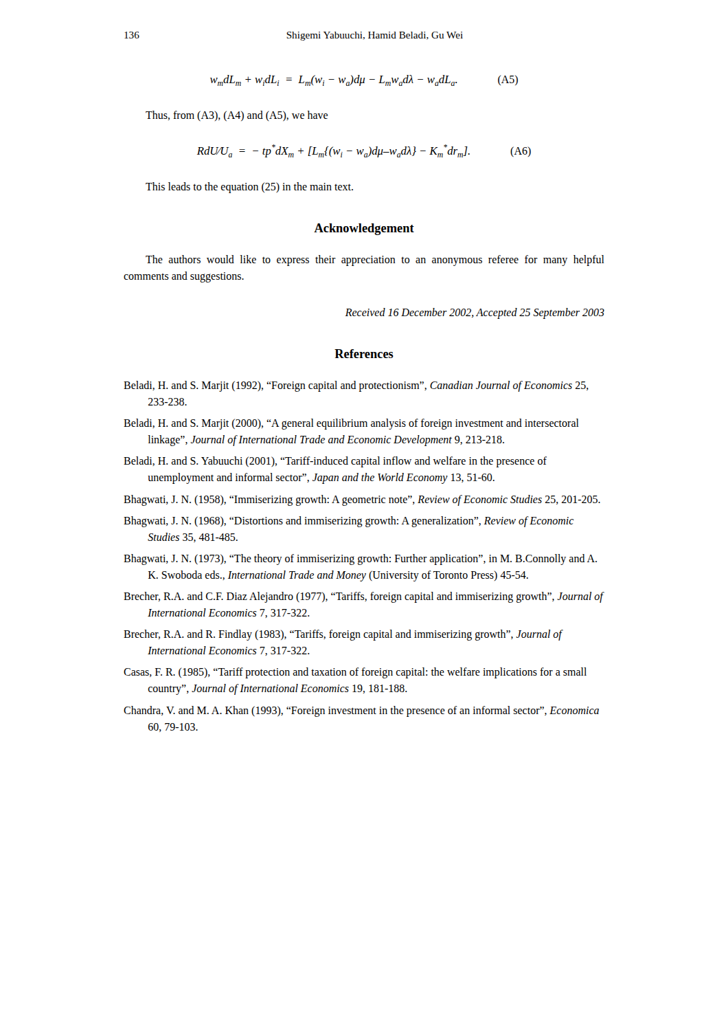136 Shigemi Yabuuchi, Hamid Beladi, Gu Wei
wmdLm + widLi = Lm(wi − wa)dμ − Lmwadλ − wadLa. (A5)
Thus, from (A3), (A4) and (A5), we have
RdU∕Ua = − tp*dXm + [Lm{(wi − wa)dμ–wadλ} − Km*drm]. (A6)
This leads to the equation (25) in the main text.
Acknowledgement
The authors would like to express their appreciation to an anonymous referee for many helpful comments and suggestions.
Received 16 December 2002, Accepted 25 September 2003
References
Beladi, H. and S. Marjit (1992), “Foreign capital and protectionism”, Canadian Journal of Economics 25, 233-238.
Beladi, H. and S. Marjit (2000), “A general equilibrium analysis of foreign investment and intersectoral linkage”, Journal of International Trade and Economic Development 9, 213-218.
Beladi, H. and S. Yabuuchi (2001), “Tariff-induced capital inflow and welfare in the presence of unemployment and informal sector”, Japan and the World Economy 13, 51-60.
Bhagwati, J. N. (1958), “Immiserizing growth: A geometric note”, Review of Economic Studies 25, 201-205.
Bhagwati, J. N. (1968), “Distortions and immiserizing growth: A generalization”, Review of Economic Studies 35, 481-485.
Bhagwati, J. N. (1973), “The theory of immiserizing growth: Further application”, in M. B.Connolly and A. K. Swoboda eds., International Trade and Money (University of Toronto Press) 45-54.
Brecher, R.A. and C.F. Diaz Alejandro (1977), “Tariffs, foreign capital and immiserizing growth”, Journal of International Economics 7, 317-322.
Brecher, R.A. and R. Findlay (1983), “Tariffs, foreign capital and immiserizing growth”, Journal of International Economics 7, 317-322.
Casas, F. R. (1985), “Tariff protection and taxation of foreign capital: the welfare implications for a small country”, Journal of International Economics 19, 181-188.
Chandra, V. and M. A. Khan (1993), “Foreign investment in the presence of an informal sector”, Economica 60, 79-103.